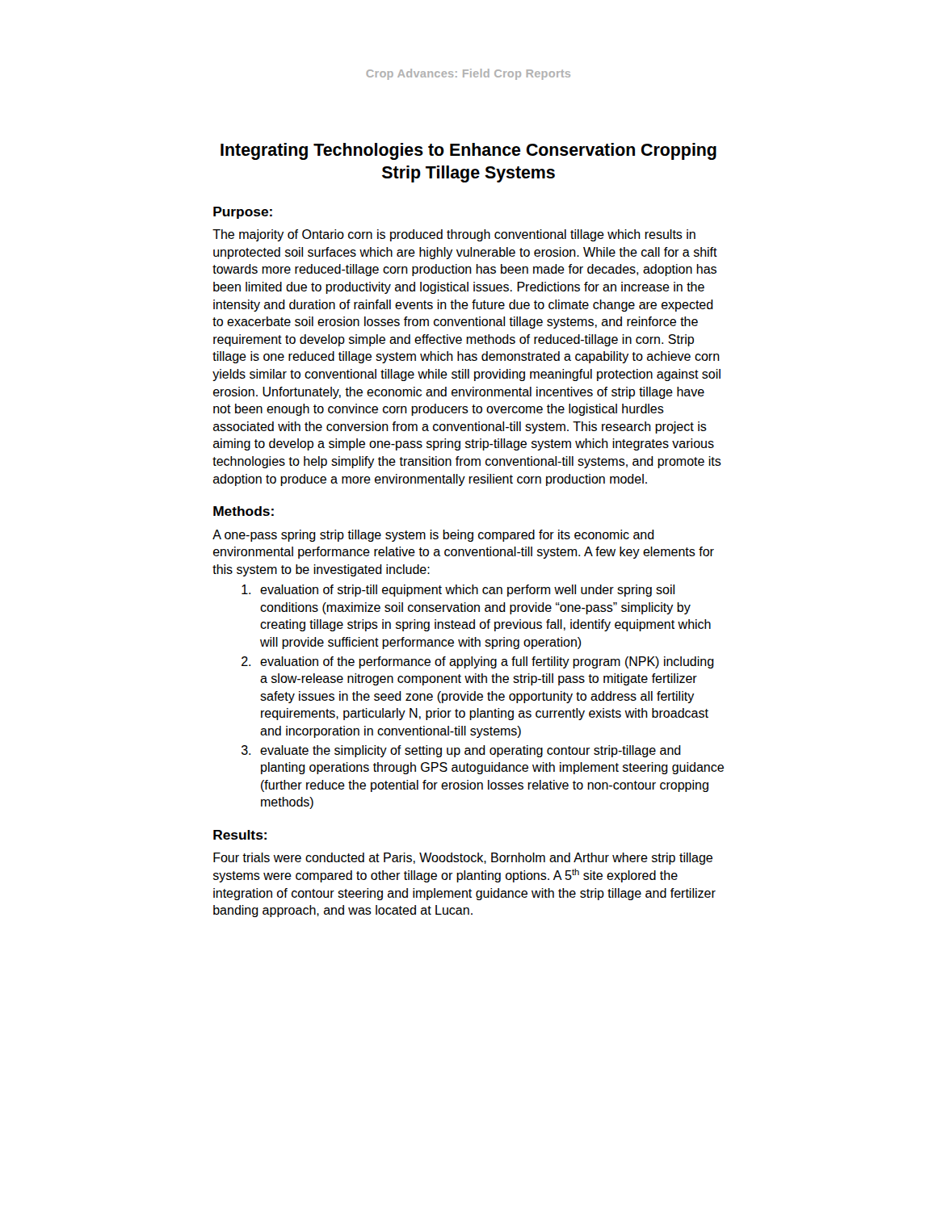Crop Advances: Field Crop Reports
Integrating Technologies to Enhance Conservation Cropping
Strip Tillage Systems
Purpose:
The majority of Ontario corn is produced through conventional tillage which results in unprotected soil surfaces which are highly vulnerable to erosion. While the call for a shift towards more reduced-tillage corn production has been made for decades, adoption has been limited due to productivity and logistical issues. Predictions for an increase in the intensity and duration of rainfall events in the future due to climate change are expected to exacerbate soil erosion losses from conventional tillage systems, and reinforce the requirement to develop simple and effective methods of reduced-tillage in corn. Strip tillage is one reduced tillage system which has demonstrated a capability to achieve corn yields similar to conventional tillage while still providing meaningful protection against soil erosion. Unfortunately, the economic and environmental incentives of strip tillage have not been enough to convince corn producers to overcome the logistical hurdles associated with the conversion from a conventional-till system. This research project is aiming to develop a simple one-pass spring strip-tillage system which integrates various technologies to help simplify the transition from conventional-till systems, and promote its adoption to produce a more environmentally resilient corn production model.
Methods:
A one-pass spring strip tillage system is being compared for its economic and environmental performance relative to a conventional-till system. A few key elements for this system to be investigated include:
evaluation of strip-till equipment which can perform well under spring soil conditions (maximize soil conservation and provide “one-pass” simplicity by creating tillage strips in spring instead of previous fall, identify equipment which will provide sufficient performance with spring operation)
evaluation of the performance of applying a full fertility program (NPK) including a slow-release nitrogen component with the strip-till pass to mitigate fertilizer safety issues in the seed zone (provide the opportunity to address all fertility requirements, particularly N, prior to planting as currently exists with broadcast and incorporation in conventional-till systems)
evaluate the simplicity of setting up and operating contour strip-tillage and planting operations through GPS autoguidance with implement steering guidance (further reduce the potential for erosion losses relative to non-contour cropping methods)
Results:
Four trials were conducted at Paris, Woodstock, Bornholm and Arthur where strip tillage systems were compared to other tillage or planting options. A 5th site explored the integration of contour steering and implement guidance with the strip tillage and fertilizer banding approach, and was located at Lucan.